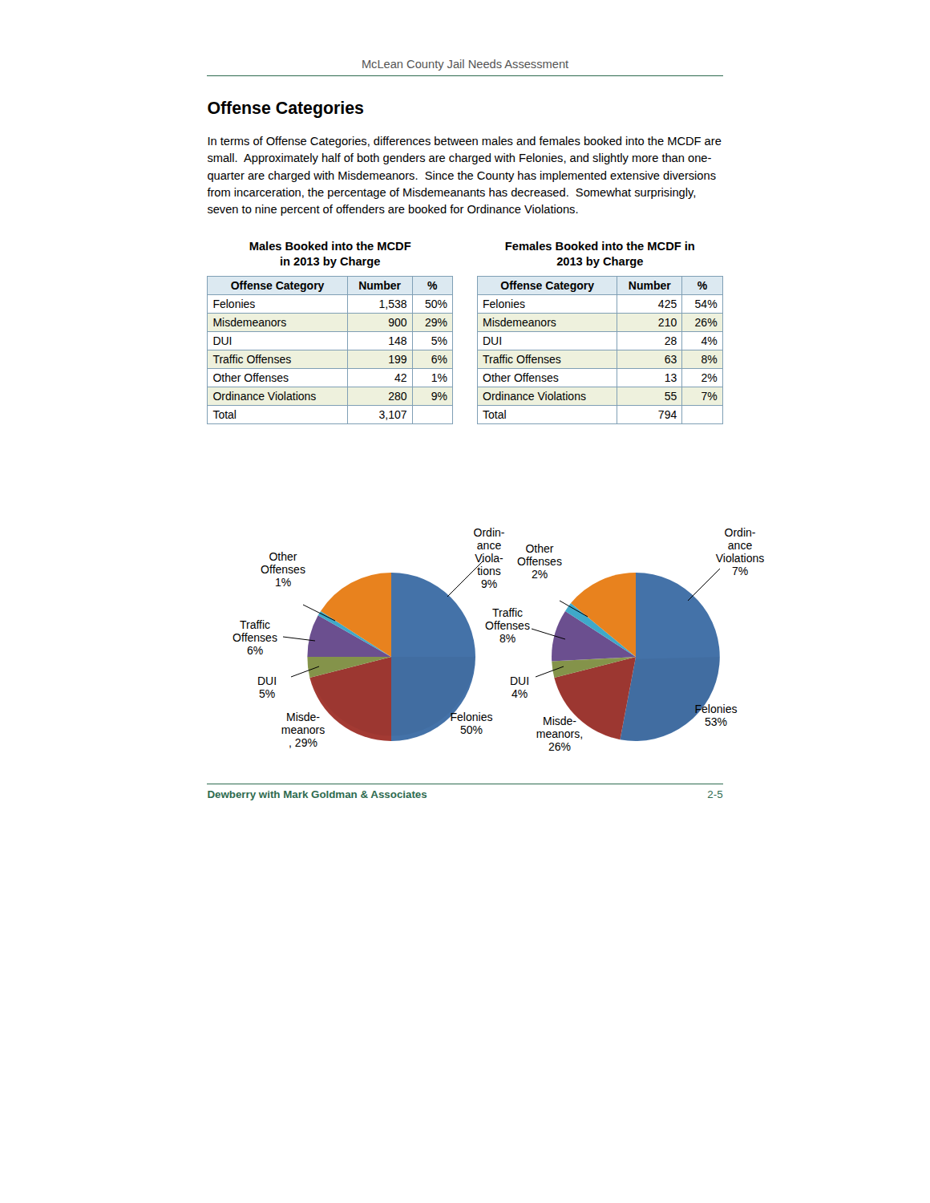McLean County Jail Needs Assessment
Offense Categories
In terms of Offense Categories, differences between males and females booked into the MCDF are small. Approximately half of both genders are charged with Felonies, and slightly more than one-quarter are charged with Misdemeanors. Since the County has implemented extensive diversions from incarceration, the percentage of Misdemeanants has decreased. Somewhat surprisingly, seven to nine percent of offenders are booked for Ordinance Violations.
Males Booked into the MCDF
in 2013 by Charge
| Offense Category | Number | % |
| --- | --- | --- |
| Felonies | 1,538 | 50% |
| Misdemeanors | 900 | 29% |
| DUI | 148 | 5% |
| Traffic Offenses | 199 | 6% |
| Other Offenses | 42 | 1% |
| Ordinance Violations | 280 | 9% |
| Total | 3,107 | |
Females Booked into the MCDF in
2013 by Charge
| Offense Category | Number | % |
| --- | --- | --- |
| Felonies | 425 | 54% |
| Misdemeanors | 210 | 26% |
| DUI | 28 | 4% |
| Traffic Offenses | 63 | 8% |
| Other Offenses | 13 | 2% |
| Ordinance Violations | 55 | 7% |
| Total | 794 | |
Ordin- ance Viola- tions 9% Other Offenses 1% Traffic Offenses 6% DUI 5% Misde- meanors , 29% Felonies 50%
Ordin- ance Violations 7% Other Offenses 2% Traffic Offenses 8% DUI 4% Misde- meanors, 26% Felonies 53%
Dewberry with Mark Goldman & Associates
2-5